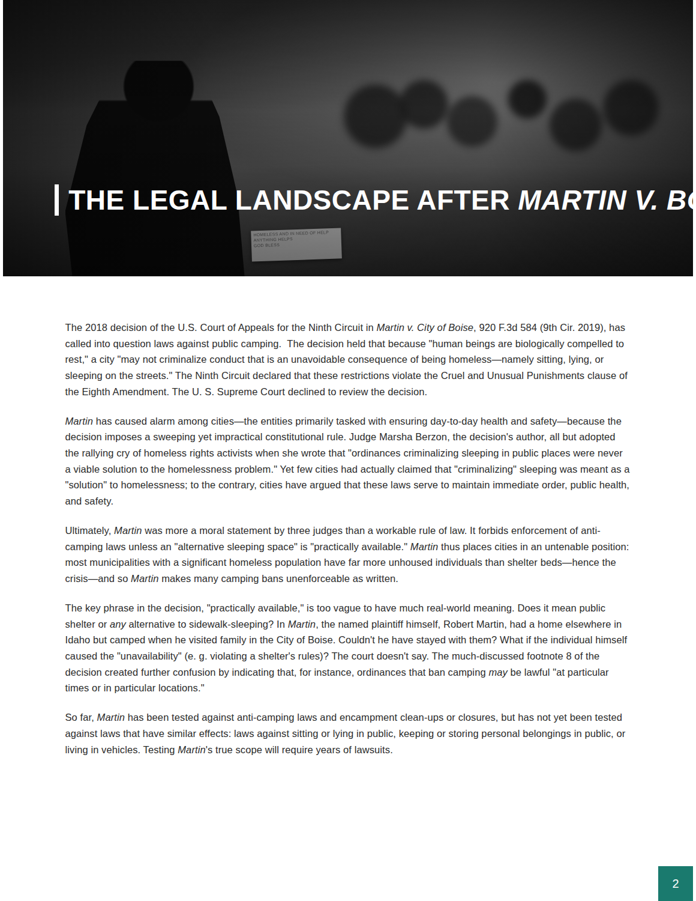Homeless and in need of help
anything helps
God bless
The Legal Landscape After Martin v. Boise
The 2018 decision of the U.S. Court of Appeals for the Ninth Circuit in Martin v. City of Boise, 920 F.3d 584 (9th Cir. 2019), has called into question laws against public camping. The decision held that because "human beings are biologically compelled to rest," a city "may not criminalize conduct that is an unavoidable consequence of being homeless—namely sitting, lying, or sleeping on the streets." The Ninth Circuit declared that these restrictions violate the Cruel and Unusual Punishments clause of the Eighth Amendment. The U. S. Supreme Court declined to review the decision.
Martin has caused alarm among cities—the entities primarily tasked with ensuring day-to-day health and safety—because the decision imposes a sweeping yet impractical constitutional rule. Judge Marsha Berzon, the decision's author, all but adopted the rallying cry of homeless rights activists when she wrote that "ordinances criminalizing sleeping in public places were never a viable solution to the homelessness problem." Yet few cities had actually claimed that "criminalizing" sleeping was meant as a "solution" to homelessness; to the contrary, cities have argued that these laws serve to maintain immediate order, public health, and safety.
Ultimately, Martin was more a moral statement by three judges than a workable rule of law. It forbids enforcement of anti-camping laws unless an "alternative sleeping space" is "practically available." Martin thus places cities in an untenable position: most municipalities with a significant homeless population have far more unhoused individuals than shelter beds—hence the crisis—and so Martin makes many camping bans unenforceable as written.
The key phrase in the decision, "practically available," is too vague to have much real-world meaning. Does it mean public shelter or any alternative to sidewalk-sleeping? In Martin, the named plaintiff himself, Robert Martin, had a home elsewhere in Idaho but camped when he visited family in the City of Boise. Couldn't he have stayed with them? What if the individual himself caused the "unavailability" (e. g. violating a shelter's rules)? The court doesn't say. The much-discussed footnote 8 of the decision created further confusion by indicating that, for instance, ordinances that ban camping may be lawful "at particular times or in particular locations."
So far, Martin has been tested against anti-camping laws and encampment clean-ups or closures, but has not yet been tested against laws that have similar effects: laws against sitting or lying in public, keeping or storing personal belongings in public, or living in vehicles. Testing Martin's true scope will require years of lawsuits.
2